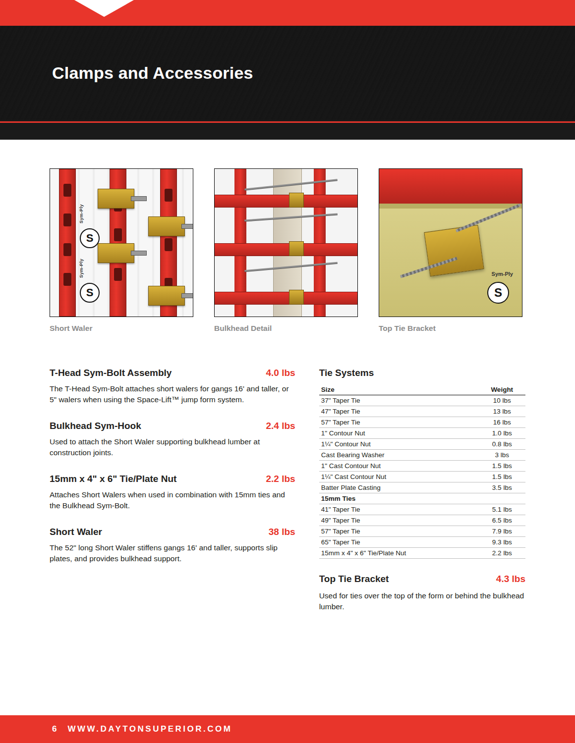Clamps and Accessories
S
S
Sym-Ply
Sym-Ply
Short Waler
Bulkhead Detail
Sym-Ply
S
Top Tie Bracket
T-Head Sym-Bolt Assembly 4.0 lbs
The T-Head Sym-Bolt attaches short walers for gangs 16' and taller, or 5" walers when using the Space-Lift™ jump form system.
Bulkhead Sym-Hook 2.4 lbs
Used to attach the Short Waler supporting bulkhead lumber at construction joints.
15mm x 4" x 6" Tie/Plate Nut 2.2 lbs
Attaches Short Walers when used in combination with 15mm ties and the Bulkhead Sym-Bolt.
Short Waler 38 lbs
The 52" long Short Waler stiffens gangs 16' and taller, supports slip plates, and provides bulkhead support.
Tie Systems
| Size | Weight |
| --- | --- |
| 37" Taper Tie | 10 lbs |
| 47" Taper Tie | 13 lbs |
| 57" Taper Tie | 16 lbs |
| 1" Contour Nut | 1.0 lbs |
| 1¼" Contour Nut | 0.8 lbs |
| Cast Bearing Washer | 3 lbs |
| 1" Cast Contour Nut | 1.5 lbs |
| 1¼" Cast Contour Nut | 1.5 lbs |
| Batter Plate Casting | 3.5 lbs |
| 15mm Ties |
| 41" Taper Tie | 5.1 lbs |
| 49" Taper Tie | 6.5 lbs |
| 57" Taper Tie | 7.9 lbs |
| 65" Taper Tie | 9.3 lbs |
| 15mm x 4" x 6" Tie/Plate Nut | 2.2 lbs |
Top Tie Bracket 4.3 lbs
Used for ties over the top of the form or behind the bulkhead lumber.
6
WWW.DAYTONSUPERIOR.COM